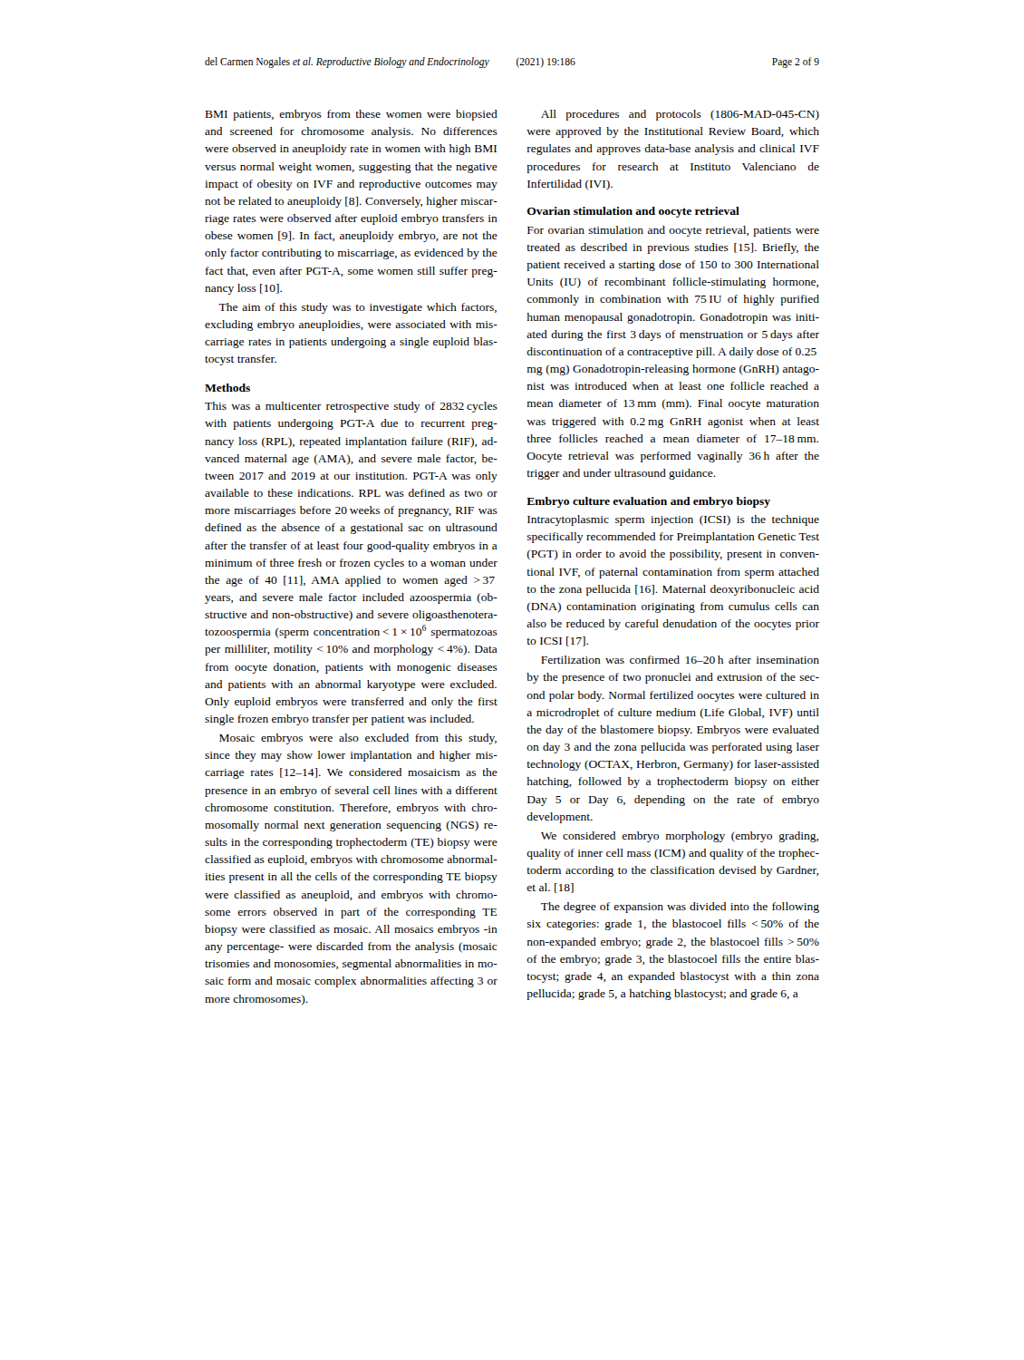del Carmen Nogales et al. Reproductive Biology and Endocrinology (2021) 19:186
Page 2 of 9
BMI patients, embryos from these women were biopsied and screened for chromosome analysis. No differences were observed in aneuploidy rate in women with high BMI versus normal weight women, suggesting that the negative impact of obesity on IVF and reproductive outcomes may not be related to aneuploidy [8]. Conversely, higher miscarriage rates were observed after euploid embryo transfers in obese women [9]. In fact, aneuploidy embryo, are not the only factor contributing to miscarriage, as evidenced by the fact that, even after PGT-A, some women still suffer pregnancy loss [10].
The aim of this study was to investigate which factors, excluding embryo aneuploidies, were associated with miscarriage rates in patients undergoing a single euploid blastocyst transfer.
Methods
This was a multicenter retrospective study of 2832 cycles with patients undergoing PGT-A due to recurrent pregnancy loss (RPL), repeated implantation failure (RIF), advanced maternal age (AMA), and severe male factor, between 2017 and 2019 at our institution. PGT-A was only available to these indications. RPL was defined as two or more miscarriages before 20 weeks of pregnancy, RIF was defined as the absence of a gestational sac on ultrasound after the transfer of at least four good-quality embryos in a minimum of three fresh or frozen cycles to a woman under the age of 40 [11], AMA applied to women aged > 37 years, and severe male factor included azoospermia (obstructive and non-obstructive) and severe oligoasthenoteratozoospermia (sperm concentration < 1 × 106 spermatozoas per milliliter, motility < 10% and morphology < 4%). Data from oocyte donation, patients with monogenic diseases and patients with an abnormal karyotype were excluded. Only euploid embryos were transferred and only the first single frozen embryo transfer per patient was included.
Mosaic embryos were also excluded from this study, since they may show lower implantation and higher miscarriage rates [12–14]. We considered mosaicism as the presence in an embryo of several cell lines with a different chromosome constitution. Therefore, embryos with chromosomally normal next generation sequencing (NGS) results in the corresponding trophectoderm (TE) biopsy were classified as euploid, embryos with chromosome abnormalities present in all the cells of the corresponding TE biopsy were classified as aneuploid, and embryos with chromosome errors observed in part of the corresponding TE biopsy were classified as mosaic. All mosaics embryos -in any percentage- were discarded from the analysis (mosaic trisomies and monosomies, segmental abnormalities in mosaic form and mosaic complex abnormalities affecting 3 or more chromosomes).
All procedures and protocols (1806-MAD-045-CN) were approved by the Institutional Review Board, which regulates and approves data-base analysis and clinical IVF procedures for research at Instituto Valenciano de Infertilidad (IVI).
Ovarian stimulation and oocyte retrieval
For ovarian stimulation and oocyte retrieval, patients were treated as described in previous studies [15]. Briefly, the patient received a starting dose of 150 to 300 International Units (IU) of recombinant follicle-stimulating hormone, commonly in combination with 75 IU of highly purified human menopausal gonadotropin. Gonadotropin was initiated during the first 3 days of menstruation or 5 days after discontinuation of a contraceptive pill. A daily dose of 0.25 mg (mg) Gonadotropin-releasing hormone (GnRH) antagonist was introduced when at least one follicle reached a mean diameter of 13 mm (mm). Final oocyte maturation was triggered with 0.2 mg GnRH agonist when at least three follicles reached a mean diameter of 17–18 mm. Oocyte retrieval was performed vaginally 36 h after the trigger and under ultrasound guidance.
Embryo culture evaluation and embryo biopsy
Intracytoplasmic sperm injection (ICSI) is the technique specifically recommended for Preimplantation Genetic Test (PGT) in order to avoid the possibility, present in conventional IVF, of paternal contamination from sperm attached to the zona pellucida [16]. Maternal deoxyribonucleic acid (DNA) contamination originating from cumulus cells can also be reduced by careful denudation of the oocytes prior to ICSI [17].
Fertilization was confirmed 16–20 h after insemination by the presence of two pronuclei and extrusion of the second polar body. Normal fertilized oocytes were cultured in a microdroplet of culture medium (Life Global, IVF) until the day of the blastomere biopsy. Embryos were evaluated on day 3 and the zona pellucida was perforated using laser technology (OCTAX, Herbron, Germany) for laser-assisted hatching, followed by a trophectoderm biopsy on either Day 5 or Day 6, depending on the rate of embryo development.
We considered embryo morphology (embryo grading, quality of inner cell mass (ICM) and quality of the trophectoderm according to the classification devised by Gardner, et al. [18]
The degree of expansion was divided into the following six categories: grade 1, the blastocoel fills < 50% of the non-expanded embryo; grade 2, the blastocoel fills > 50% of the embryo; grade 3, the blastocoel fills the entire blastocyst; grade 4, an expanded blastocyst with a thin zona pellucida; grade 5, a hatching blastocyst; and grade 6, a